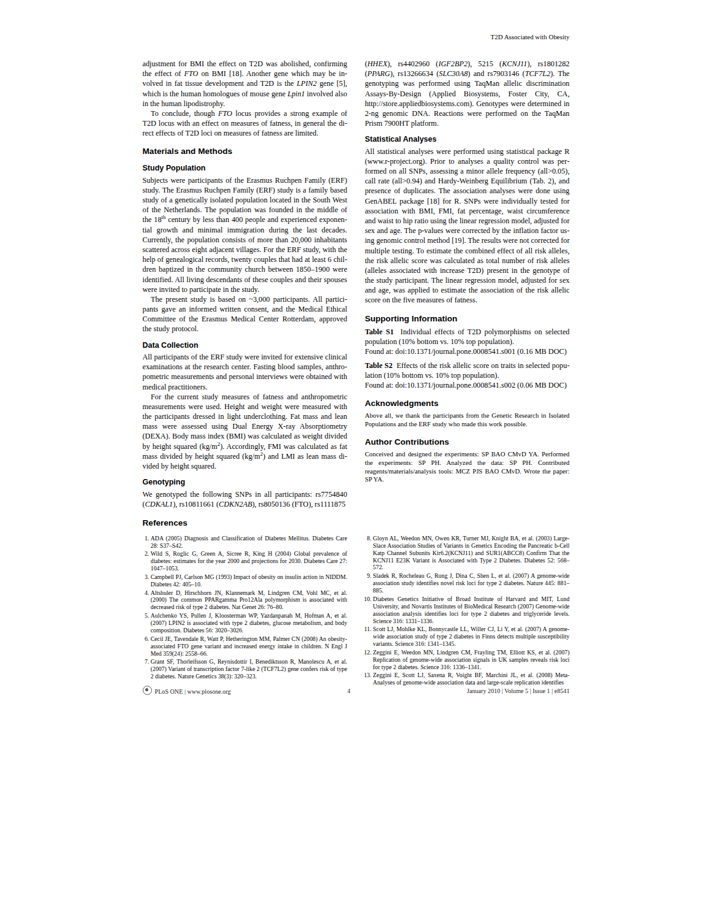T2D Associated with Obesity
adjustment for BMI the effect on T2D was abolished, confirming the effect of FTO on BMI [18]. Another gene which may be involved in fat tissue development and T2D is the LPIN2 gene [5], which is the human homologues of mouse gene Lpin1 involved also in the human lipodistrophy.
To conclude, though FTO locus provides a strong example of T2D locus with an effect on measures of fatness, in general the direct effects of T2D loci on measures of fatness are limited.
Materials and Methods
Study Population
Subjects were participants of the Erasmus Ruchpen Family (ERF) study. The Erasmus Ruchpen Family (ERF) study is a family based study of a genetically isolated population located in the South West of the Netherlands. The population was founded in the middle of the 18th century by less than 400 people and experienced exponential growth and minimal immigration during the last decades. Currently, the population consists of more than 20,000 inhabitants scattered across eight adjacent villages. For the ERF study, with the help of genealogical records, twenty couples that had at least 6 children baptized in the community church between 1850–1900 were identified. All living descendants of these couples and their spouses were invited to participate in the study.
The present study is based on ~3,000 participants. All participants gave an informed written consent, and the Medical Ethical Committee of the Erasmus Medical Center Rotterdam, approved the study protocol.
Data Collection
All participants of the ERF study were invited for extensive clinical examinations at the research center. Fasting blood samples, anthropometric measurements and personal interviews were obtained with medical practitioners.
For the current study measures of fatness and anthropometric measurements were used. Height and weight were measured with the participants dressed in light underclothing. Fat mass and lean mass were assessed using Dual Energy X-ray Absorptiometry (DEXA). Body mass index (BMI) was calculated as weight divided by height squared (kg/m2). Accordingly, FMI was calculated as fat mass divided by height squared (kg/m2) and LMI as lean mass divided by height squared.
Genotyping
We genotyped the following SNPs in all participants: rs7754840 (CDKAL1), rs10811661 (CDKN2AB), rs8050136 (FTO), rs1111875
(HHEX), rs4402960 (IGF2BP2), 5215 (KCNJ11), rs1801282 (PPARG), rs13266634 (SLC30A8) and rs7903146 (TCF7L2). The genotyping was performed using TaqMan allelic discrimination Assays-By-Design (Applied Biosystems, Foster City, CA, http://store.appliedbiosystems.com). Genotypes were determined in 2-ng genomic DNA. Reactions were performed on the TaqMan Prism 7900HT platform.
Statistical Analyses
All statistical analyses were performed using statistical package R (www.r-project.org). Prior to analyses a quality control was performed on all SNPs, assessing a minor allele frequency (all>0.05), call rate (all>0.94) and Hardy-Weinberg Equilibrium (Tab. 2), and presence of duplicates. The association analyses were done using GenABEL package [18] for R. SNPs were individually tested for association with BMI, FMI, fat percentage, waist circumference and waist to hip ratio using the linear regression model, adjusted for sex and age. The p-values were corrected by the inflation factor using genomic control method [19]. The results were not corrected for multiple testing. To estimate the combined effect of all risk alleles, the risk allelic score was calculated as total number of risk alleles (alleles associated with increase T2D) present in the genotype of the study participant. The linear regression model, adjusted for sex and age, was applied to estimate the association of the risk allelic score on the five measures of fatness.
Supporting Information
Table S1 Individual effects of T2D polymorphisms on selected population (10% bottom vs. 10% top population).
Found at: doi:10.1371/journal.pone.0008541.s001 (0.16 MB DOC)
Table S2 Effects of the risk allelic score on traits in selected population (10% bottom vs. 10% top population).
Found at: doi:10.1371/journal.pone.0008541.s002 (0.06 MB DOC)
Acknowledgments
Above all, we thank the participants from the Genetic Research in Isolated Populations and the ERF study who made this work possible.
Author Contributions
Conceived and designed the experiments: SP BAO CMvD YA. Performed the experiments: SP PH. Analyzed the data: SP PH. Contributed reagents/materials/analysis tools: MCZ PJS BAO CMvD. Wrote the paper: SP YA.
References
ADA (2005) Diagnosis and Classification of Diabetes Mellitus. Diabetes Care 28: S37–S42.
Wild S, Roglic G, Green A, Sicree R, King H (2004) Global prevalence of diabetes: estimates for the year 2000 and projections for 2030. Diabetes Care 27: 1047–1053.
Campbell PJ, Carlson MG (1993) Impact of obesity on insulin action in NIDDM. Diabetes 42: 405–10.
Altshuler D, Hirschhorn JN, Klannemark M, Lindgren CM, Vohl MC, et al. (2000) The common PPARgamma Pro12Ala polymorphism is associated with decreased risk of type 2 diabetes. Nat Genet 26: 76–80.
Aulchenko YS, Pullen J, Kloosterman WP, Yazdanpanah M, Hofman A, et al. (2007) LPIN2 is associated with type 2 diabetes, glucose metabolism, and body composition. Diabetes 56: 3020–3026.
Cecil JE, Tavendale R, Watt P, Hetherington MM, Palmer CN (2008) An obesity-associated FTO gene variant and increased energy intake in children. N Engl J Med 359(24): 2558–66.
Grant SF, Thorleifsson G, Reynisdottir I, Benediktsson R, Manolescu A, et al. (2007) Variant of transcription factor 7-like 2 (TCF7L2) gene confers risk of type 2 diabetes. Nature Genetics 38(3): 320–323.
Gloyn AL, Weedon MN, Owen KR, Turner MJ, Knight BA, et al. (2003) Large-Slace Association Studies of Variants in Genetics Encoding the Pancreatic b-Cell Katp Channel Subunits Kir6.2(KCNJ11) and SUR1(ABCC8) Confirm That the KCNJ11 E23K Variant is Associated with Type 2 Diabetes. Diabetes 52: 568–572.
Sladek R, Rocheleau G, Rung J, Dina C, Shen L, et al. (2007) A genome-wide association study identifies novel risk loci for type 2 diabetes. Nature 445: 881–885.
Diabetes Genetics Initiative of Broad Institute of Harvard and MIT, Lund University, and Novartis Institutes of BioMedical Research (2007) Genome-wide association analysis identifies loci for type 2 diabetes and triglyceride levels. Science 316: 1331–1336.
Scott LJ, Mohlke KL, Bonnycastle LL, Willer CJ, Li Y, et al. (2007) A genome-wide association study of type 2 diabetes in Finns detects multiple susceptibility variants. Science 316: 1341–1345.
Zeggini E, Weedon MN, Lindgren CM, Frayling TM, Elliott KS, et al. (2007) Replication of genome-wide association signals in UK samples reveals risk loci for type 2 diabetes. Science 316: 1336–1341.
Zeggini E, Scott LJ, Saxena R, Voight BF, Marchini JL, et al. (2008) Meta-Analyses of genome-wide association data and large-scale replication identifies
PLoS ONE | www.plosone.org
4
January 2010 | Volume 5 | Issue 1 | e8541